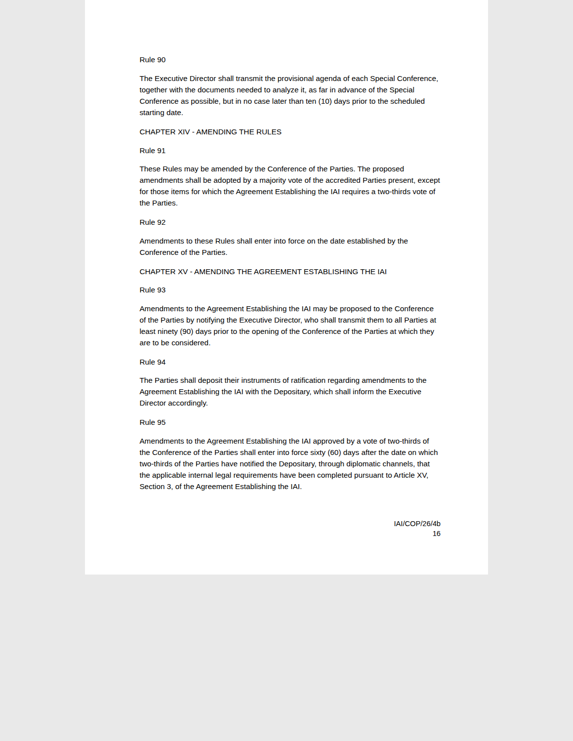Rule 90
The Executive Director shall transmit the provisional agenda of each Special Conference, together with the documents needed to analyze it, as far in advance of the Special Conference as possible, but in no case later than ten (10) days prior to the scheduled starting date.
CHAPTER XIV - AMENDING THE RULES
Rule 91
These Rules may be amended by the Conference of the Parties. The proposed amendments shall be adopted by a majority vote of the accredited Parties present, except for those items for which the Agreement Establishing the IAI requires a two-thirds vote of the Parties.
Rule 92
Amendments to these Rules shall enter into force on the date established by the Conference of the Parties.
CHAPTER XV - AMENDING THE AGREEMENT ESTABLISHING THE IAI
Rule 93
Amendments to the Agreement Establishing the IAI may be proposed to the Conference of the Parties by notifying the Executive Director, who shall transmit them to all Parties at least ninety (90) days prior to the opening of the Conference of the Parties at which they are to be considered.
Rule 94
The Parties shall deposit their instruments of ratification regarding amendments to the Agreement Establishing the IAI with the Depositary, which shall inform the Executive Director accordingly.
Rule 95
Amendments to the Agreement Establishing the IAI approved by a vote of two-thirds of the Conference of the Parties shall enter into force sixty (60) days after the date on which two-thirds of the Parties have notified the Depositary, through diplomatic channels, that the applicable internal legal requirements have been completed pursuant to Article XV, Section 3, of the Agreement Establishing the IAI.
IAI/COP/26/4b 16